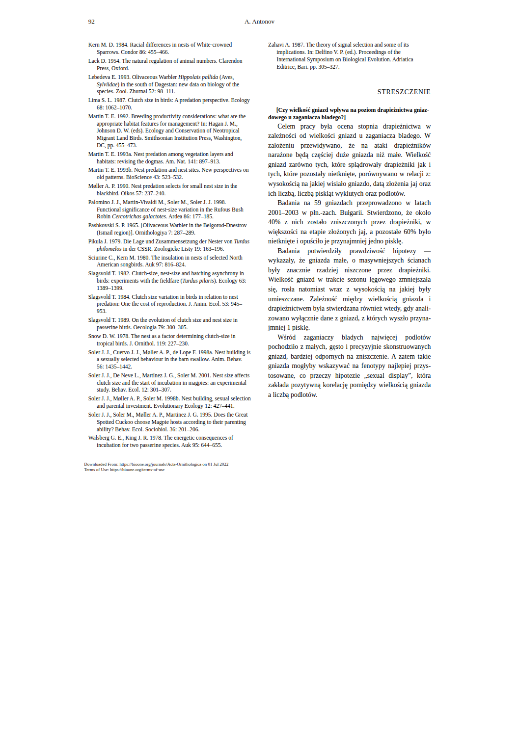92
A. Antonov
Kern M. D. 1984. Racial differences in nests of White-crowned Sparrows. Condor 86: 455–466.
Lack D. 1954. The natural regulation of animal numbers. Clarendon Press, Oxford.
Lebedeva E. 1993. Olivaceous Warbler Hippolais pallida (Aves, Sylviidae) in the south of Dagestan: new data on biology of the species. Zool. Zhurnal 52: 98–111.
Lima S. L. 1987. Clutch size in birds: A predation perspective. Ecology 68: 1062–1070.
Martin T. E. 1992. Breeding productivity considerations: what are the appropriate habitat features for management? In: Hagan J. M., Johnson D. W. (eds). Ecology and Conservation of Neotropical Migrant Land Birds. Smithsonian Institution Press, Washington, DC, pp. 455–473.
Martin T. E. 1993a. Nest predation among vegetation layers and habitats: revising the dogmas. Am. Nat. 141: 897–913.
Martin T. E. 1993b. Nest predation and nest sites. New perspectives on old patterns. BioScience 43: 523–532.
Møller A. P. 1990. Nest predation selects for small nest size in the blackbird. Oikos 57: 237–240.
Palomino J. J., Martin-Vivaldi M., Soler M., Soler J. J. 1998. Functional significance of nest-size variation in the Rufous Bush Robin Cercotrichas galactotes. Ardea 86: 177–185.
Pashkovski S. P. 1965. [Olivaceous Warbler in the Belgorod-Dnestrov (Ismail region)]. Ornithologiya 7: 287–289.
Pikula J. 1979. Die Lage und Zusammensetzung der Nester von Turdus philomelos in der CSSR. Zoologicke Listy 19: 163–196.
Sciurine C., Kern M. 1980. The insulation in nests of selected North American songbirds. Auk 97: 816–824.
Slagsvold T. 1982. Clutch-size, nest-size and hatching asynchrony in birds: experiments with the fieldfare (Turdus pilaris). Ecology 63: 1389–1399.
Slagsvold T. 1984. Clutch size variation in birds in relation to nest predation: One the cost of reproduction. J. Anim. Ecol. 53: 945–953.
Slagsvold T. 1989. On the evolution of clutch size and nest size in passerine birds. Oecologia 79: 300–305.
Snow D. W. 1978. The nest as a factor determining clutch-size in tropical birds. J. Ornithol. 119: 227–230.
Soler J. J., Cuervo J. J., Møller A. P., de Lope F. 1998a. Nest building is a sexually selected behaviour in the barn swallow. Anim. Behav. 56: 1435–1442.
Soler J. J., De Neve L., Martínez J. G., Soler M. 2001. Nest size affects clutch size and the start of incubation in magpies: an experimental study. Behav. Ecol. 12: 301–307.
Soler J. J., Møller A. P., Soler M. 1998b. Nest building, sexual selection and parental investment. Evolutionary Ecology 12: 427–441.
Soler J. J., Soler M., Møller A. P., Martinez J. G. 1995. Does the Great Spotted Cuckoo choose Magpie hosts according to their parenting ability? Behav. Ecol. Sociobiol. 36: 201–206.
Walsberg G. E., King J. R. 1978. The energetic consequences of incubation for two passerine species. Auk 95: 644–655.
Zahavi A. 1987. The theory of signal selection and some of its implications. In: Delfino V. P. (ed.). Proceedings of the International Symposium on Biological Evolution. Adriatica Editrice, Bari. pp. 305–327.
STRESZCZENIE
[Czy wielkość gniazd wpływa na poziom drapieżnictwa gniazdowego u zaganiacza bladego?]
Celem pracy była ocena stopnia drapieżnictwa w zależności od wielkości gniazd u zaganiacza bladego. W założeniu przewidywano, że na ataki drapieżników narażone będą częściej duże gniazda niż małe. Wielkość gniazd zarówno tych, które splądrowały drapieżniki jak i tych, które pozostały nietknięte, porównywano w relacji z: wysokością na jakiej wisiało gniazdo, datą złożenia jaj oraz ich liczbą, liczbą piskląt wyklutych oraz podlotów.
Badania na 59 gniazdach przeprowadzono w latach 2001–2003 w płn.-zach. Bułgarii. Stwierdzono, że około 40% z nich zostało zniszczonych przez drapieżniki, w większości na etapie złożonych jaj, a pozostałe 60% było nietknięte i opuściło je przynajmniej jedno pisklę.
Badania potwierdziły prawdziwość hipotezy — wykazały, że gniazda małe, o masywniejszych ścianach były znacznie rzadziej niszczone przez drapieżniki. Wielkość gniazd w trakcie sezonu lęgowego zmniejszała się, rosła natomiast wraz z wysokością na jakiej były umieszczane. Zależność między wielkością gniazda i drapieżnictwem była stwierdzana również wtedy, gdy analizowano wyłącznie dane z gniazd, z których wyszło przynajmniej 1 pisklę.
Wśród zaganiaczy bladych najwięcej podlotów pochodziło z małych, gęsto i precyzyjnie skonstruowanych gniazd, bardziej odpornych na zniszczenie. A zatem takie gniazda mogłyby wskazywać na fenotypy najlepiej przystosowane, co przeczy hipotezie „sexual display”, która zakłada pozytywną korelację pomiędzy wielkością gniazda a liczbą podlotów.
Downloaded From: https://bioone.org/journals/Acta-Ornithologica on 01 Jul 2022
Terms of Use: https://bioone.org/terms-of-use